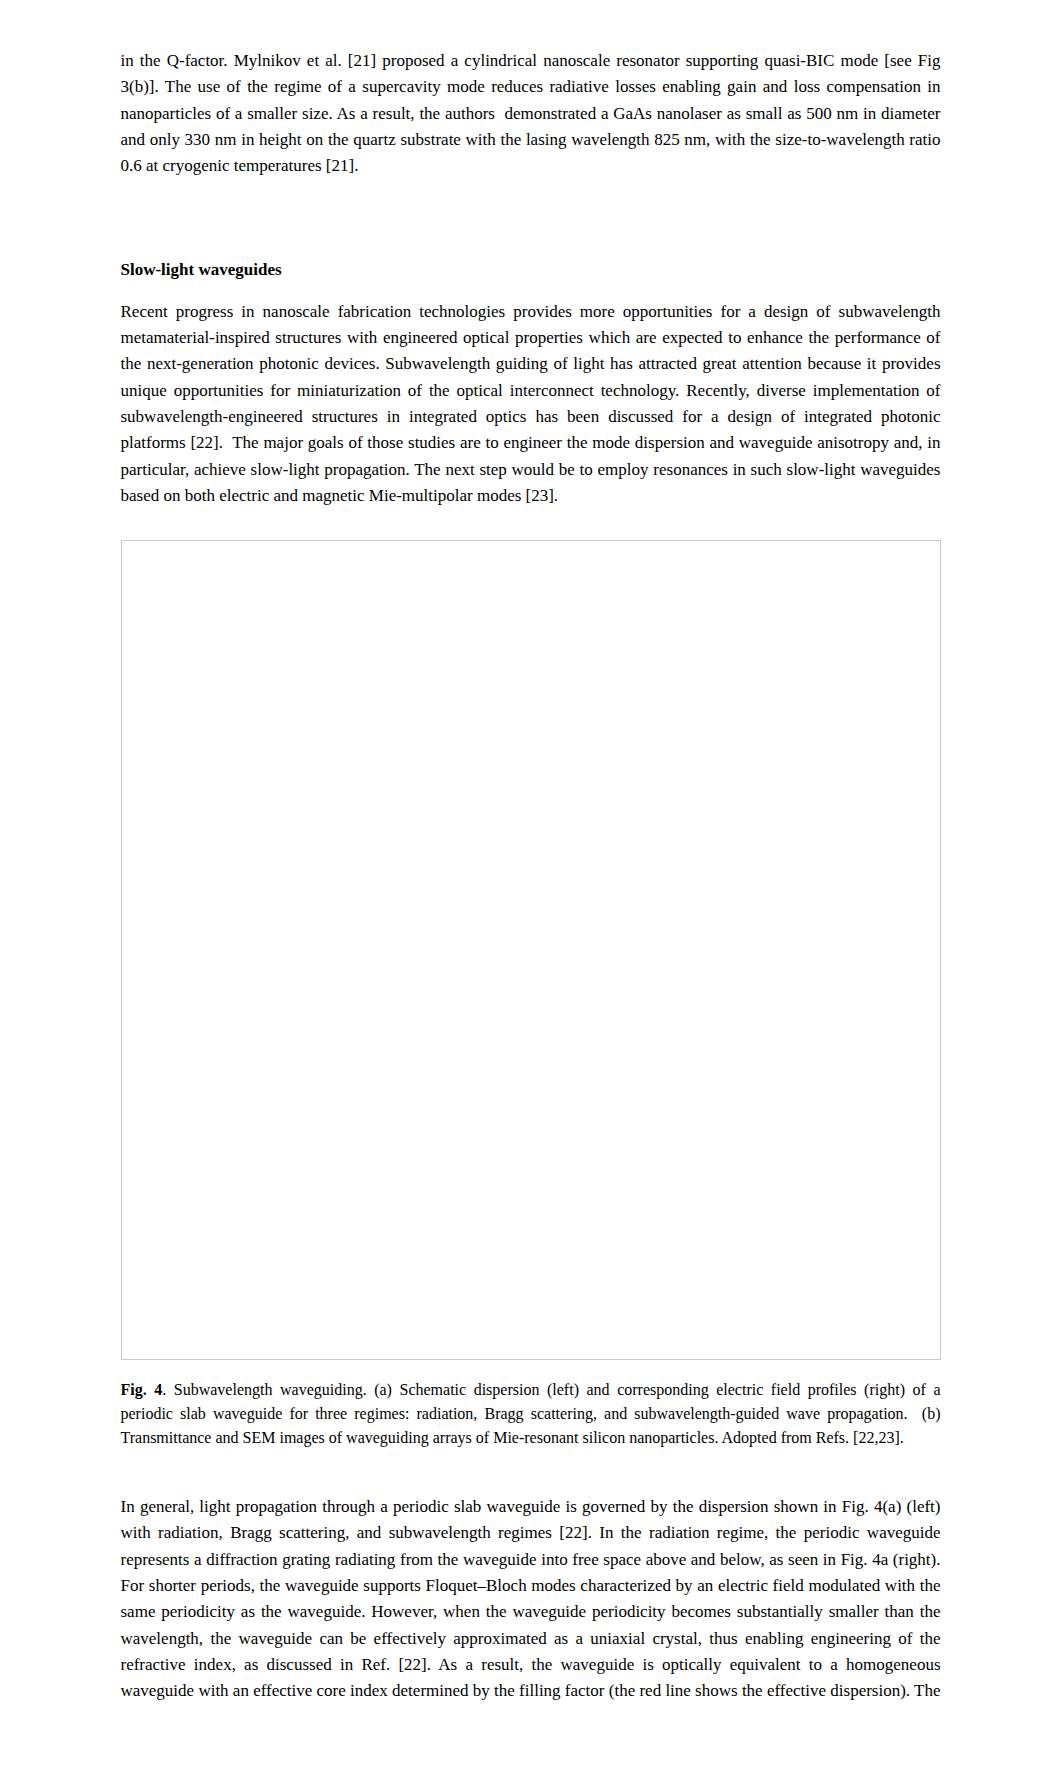in the Q-factor. Mylnikov et al. [21] proposed a cylindrical nanoscale resonator supporting quasi-BIC mode [see Fig 3(b)]. The use of the regime of a supercavity mode reduces radiative losses enabling gain and loss compensation in nanoparticles of a smaller size. As a result, the authors demonstrated a GaAs nanolaser as small as 500 nm in diameter and only 330 nm in height on the quartz substrate with the lasing wavelength 825 nm, with the size-to-wavelength ratio 0.6 at cryogenic temperatures [21].
Slow-light waveguides
Recent progress in nanoscale fabrication technologies provides more opportunities for a design of subwavelength metamaterial-inspired structures with engineered optical properties which are expected to enhance the performance of the next-generation photonic devices. Subwavelength guiding of light has attracted great attention because it provides unique opportunities for miniaturization of the optical interconnect technology. Recently, diverse implementation of subwavelength-engineered structures in integrated optics has been discussed for a design of integrated photonic platforms [22]. The major goals of those studies are to engineer the mode dispersion and waveguide anisotropy and, in particular, achieve slow-light propagation. The next step would be to employ resonances in such slow-light waveguides based on both electric and magnetic Mie-multipolar modes [23].
Fig. 4. Subwavelength waveguiding. (a) Schematic dispersion (left) and corresponding electric field profiles (right) of a periodic slab waveguide for three regimes: radiation, Bragg scattering, and subwavelength-guided wave propagation. (b) Transmittance and SEM images of waveguiding arrays of Mie-resonant silicon nanoparticles. Adopted from Refs. [22,23].
In general, light propagation through a periodic slab waveguide is governed by the dispersion shown in Fig. 4(a) (left) with radiation, Bragg scattering, and subwavelength regimes [22]. In the radiation regime, the periodic waveguide represents a diffraction grating radiating from the waveguide into free space above and below, as seen in Fig. 4a (right). For shorter periods, the waveguide supports Floquet–Bloch modes characterized by an electric field modulated with the same periodicity as the waveguide. However, when the waveguide periodicity becomes substantially smaller than the wavelength, the waveguide can be effectively approximated as a uniaxial crystal, thus enabling engineering of the refractive index, as discussed in Ref. [22]. As a result, the waveguide is optically equivalent to a homogeneous waveguide with an effective core index determined by the filling factor (the red line shows the effective dispersion). The